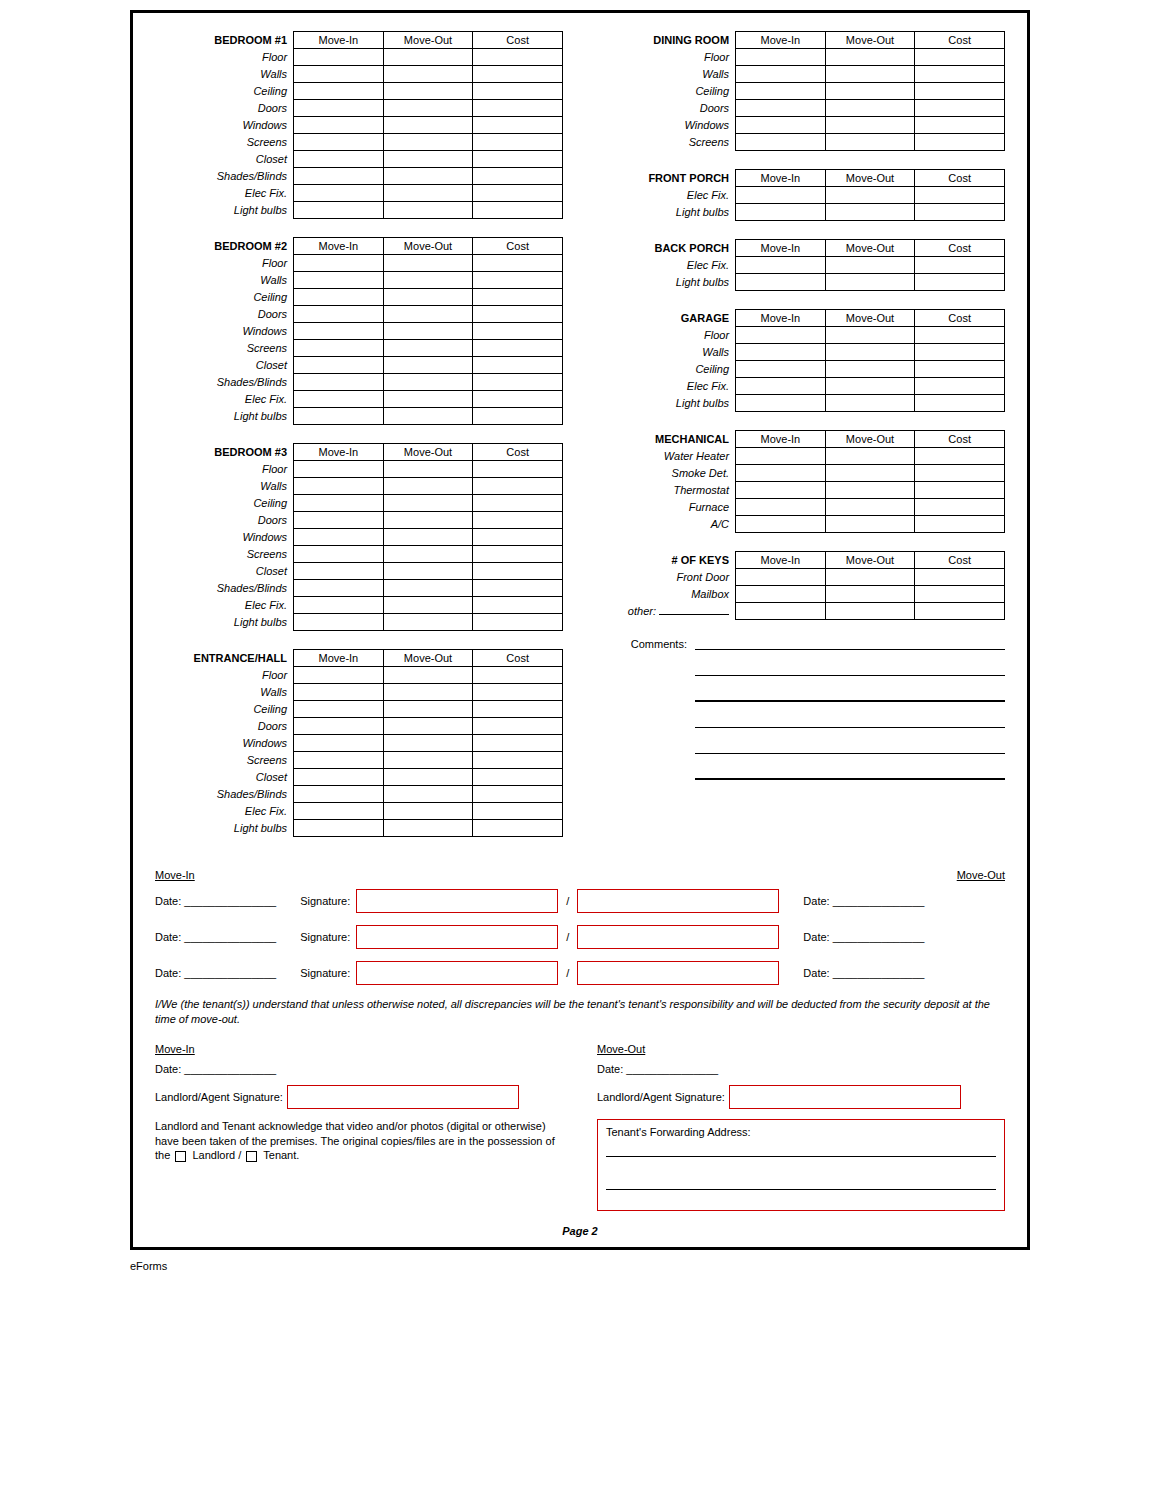| BEDROOM #1 | Move-In | Move-Out | Cost |
| --- | --- | --- | --- |
| Floor | | | |
| Walls | | | |
| Ceiling | | | |
| Doors | | | |
| Windows | | | |
| Screens | | | |
| Closet | | | |
| Shades/Blinds | | | |
| Elec Fix. | | | |
| Light bulbs | | | |
| BEDROOM #2 | Move-In | Move-Out | Cost |
| --- | --- | --- | --- |
| Floor | | | |
| Walls | | | |
| Ceiling | | | |
| Doors | | | |
| Windows | | | |
| Screens | | | |
| Closet | | | |
| Shades/Blinds | | | |
| Elec Fix. | | | |
| Light bulbs | | | |
| BEDROOM #3 | Move-In | Move-Out | Cost |
| --- | --- | --- | --- |
| Floor | | | |
| Walls | | | |
| Ceiling | | | |
| Doors | | | |
| Windows | | | |
| Screens | | | |
| Closet | | | |
| Shades/Blinds | | | |
| Elec Fix. | | | |
| Light bulbs | | | |
| ENTRANCE/HALL | Move-In | Move-Out | Cost |
| --- | --- | --- | --- |
| Floor | | | |
| Walls | | | |
| Ceiling | | | |
| Doors | | | |
| Windows | | | |
| Screens | | | |
| Closet | | | |
| Shades/Blinds | | | |
| Elec Fix. | | | |
| Light bulbs | | | |
| DINING ROOM | Move-In | Move-Out | Cost |
| --- | --- | --- | --- |
| Floor | | | |
| Walls | | | |
| Ceiling | | | |
| Doors | | | |
| Windows | | | |
| Screens | | | |
| FRONT PORCH | Move-In | Move-Out | Cost |
| --- | --- | --- | --- |
| Elec Fix. | | | |
| Light bulbs | | | |
| BACK PORCH | Move-In | Move-Out | Cost |
| --- | --- | --- | --- |
| Elec Fix. | | | |
| Light bulbs | | | |
| GARAGE | Move-In | Move-Out | Cost |
| --- | --- | --- | --- |
| Floor | | | |
| Walls | | | |
| Ceiling | | | |
| Elec Fix. | | | |
| Light bulbs | | | |
| MECHANICAL | Move-In | Move-Out | Cost |
| --- | --- | --- | --- |
| Water Heater | | | |
| Smoke Det. | | | |
| Thermostat | | | |
| Furnace | | | |
| A/C | | | |
| # OF KEYS | Move-In | Move-Out | Cost |
| --- | --- | --- | --- |
| Front Door | | | |
| Mailbox | | | |
| other: | | | |
Comments:
Move-In Move-Out
Date: _______________ Signature: / Date: _______________
Date: _______________ Signature: / Date: _______________
Date: _______________ Signature: / Date: _______________
I/We (the tenant(s)) understand that unless otherwise noted, all discrepancies will be the tenant's tenant's responsibility and will be deducted from the security deposit at the time of move-out.
Move-In
Date: _______________
Landlord/Agent Signature:
Landlord and Tenant acknowledge that video and/or photos (digital or otherwise) have been taken of the premises. The original copies/files are in the possession of the Landlord / Tenant.
Move-Out
Date: _______________
Landlord/Agent Signature:
Tenant's Forwarding Address:
Page 2
eForms